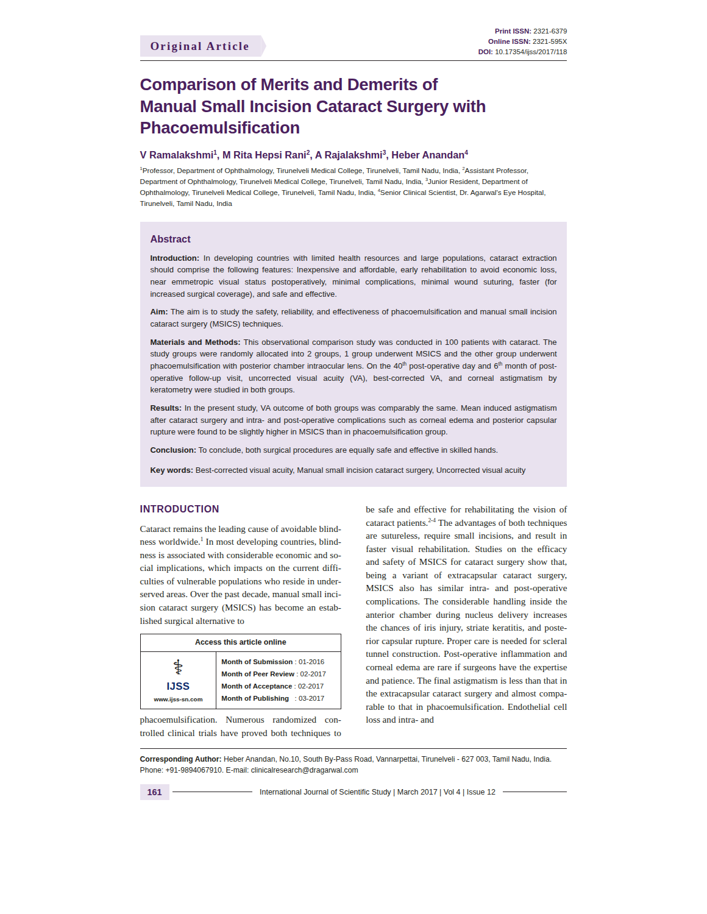Original Article
Print ISSN: 2321-6379
Online ISSN: 2321-595X
DOI: 10.17354/ijss/2017/118
Comparison of Merits and Demerits of
Manual Small Incision Cataract Surgery with
Phacoemulsification
V Ramalakshmi1, M Rita Hepsi Rani2, A Rajalakshmi3, Heber Anandan4
1Professor, Department of Ophthalmology, Tirunelveli Medical College, Tirunelveli, Tamil Nadu, India, 2Assistant Professor, Department of Ophthalmology, Tirunelveli Medical College, Tirunelveli, Tamil Nadu, India, 3Junior Resident, Department of Ophthalmology, Tirunelveli Medical College, Tirunelveli, Tamil Nadu, India, 4Senior Clinical Scientist, Dr. Agarwal's Eye Hospital, Tirunelveli, Tamil Nadu, India
Abstract
Introduction: In developing countries with limited health resources and large populations, cataract extraction should comprise the following features: Inexpensive and affordable, early rehabilitation to avoid economic loss, near emmetropic visual status postoperatively, minimal complications, minimal wound suturing, faster (for increased surgical coverage), and safe and effective.
Aim: The aim is to study the safety, reliability, and effectiveness of phacoemulsification and manual small incision cataract surgery (MSICS) techniques.
Materials and Methods: This observational comparison study was conducted in 100 patients with cataract. The study groups were randomly allocated into 2 groups, 1 group underwent MSICS and the other group underwent phacoemulsification with posterior chamber intraocular lens. On the 40th post-operative day and 6th month of post-operative follow-up visit, uncorrected visual acuity (VA), best-corrected VA, and corneal astigmatism by keratometry were studied in both groups.
Results: In the present study, VA outcome of both groups was comparably the same. Mean induced astigmatism after cataract surgery and intra- and post-operative complications such as corneal edema and posterior capsular rupture were found to be slightly higher in MSICS than in phacoemulsification group.
Conclusion: To conclude, both surgical procedures are equally safe and effective in skilled hands.
Key words: Best-corrected visual acuity, Manual small incision cataract surgery, Uncorrected visual acuity
INTRODUCTION
Cataract remains the leading cause of avoidable blindness worldwide.1 In most developing countries, blindness is associated with considerable economic and social implications, which impacts on the current difficulties of vulnerable populations who reside in underserved areas. Over the past decade, manual small incision cataract surgery (MSICS) has become an established surgical alternative to
Access this article online
⚕
IJSS
www.ijss-sn.com
Month of Submission : 01-2016
Month of Peer Review : 02-2017
Month of Acceptance : 02-2017
Month of Publishing : 03-2017
phacoemulsification. Numerous randomized controlled clinical trials have proved both techniques to be safe and effective for rehabilitating the vision of cataract patients.2-4 The advantages of both techniques are sutureless, require small incisions, and result in faster visual rehabilitation. Studies on the efficacy and safety of MSICS for cataract surgery show that, being a variant of extracapsular cataract surgery, MSICS also has similar intra- and post-operative complications. The considerable handling inside the anterior chamber during nucleus delivery increases the chances of iris injury, striate keratitis, and posterior capsular rupture. Proper care is needed for scleral tunnel construction. Post-operative inflammation and corneal edema are rare if surgeons have the expertise and patience. The final astigmatism is less than that in the extracapsular cataract surgery and almost comparable to that in phacoemulsification. Endothelial cell loss and intra- and
Corresponding Author: Heber Anandan, No.10, South By-Pass Road, Vannarpettai, Tirunelveli - 627 003, Tamil Nadu, India.
Phone: +91-9894067910. E-mail: clinicalresearch@dragarwal.com
161
International Journal of Scientific Study | March 2017 | Vol 4 | Issue 12